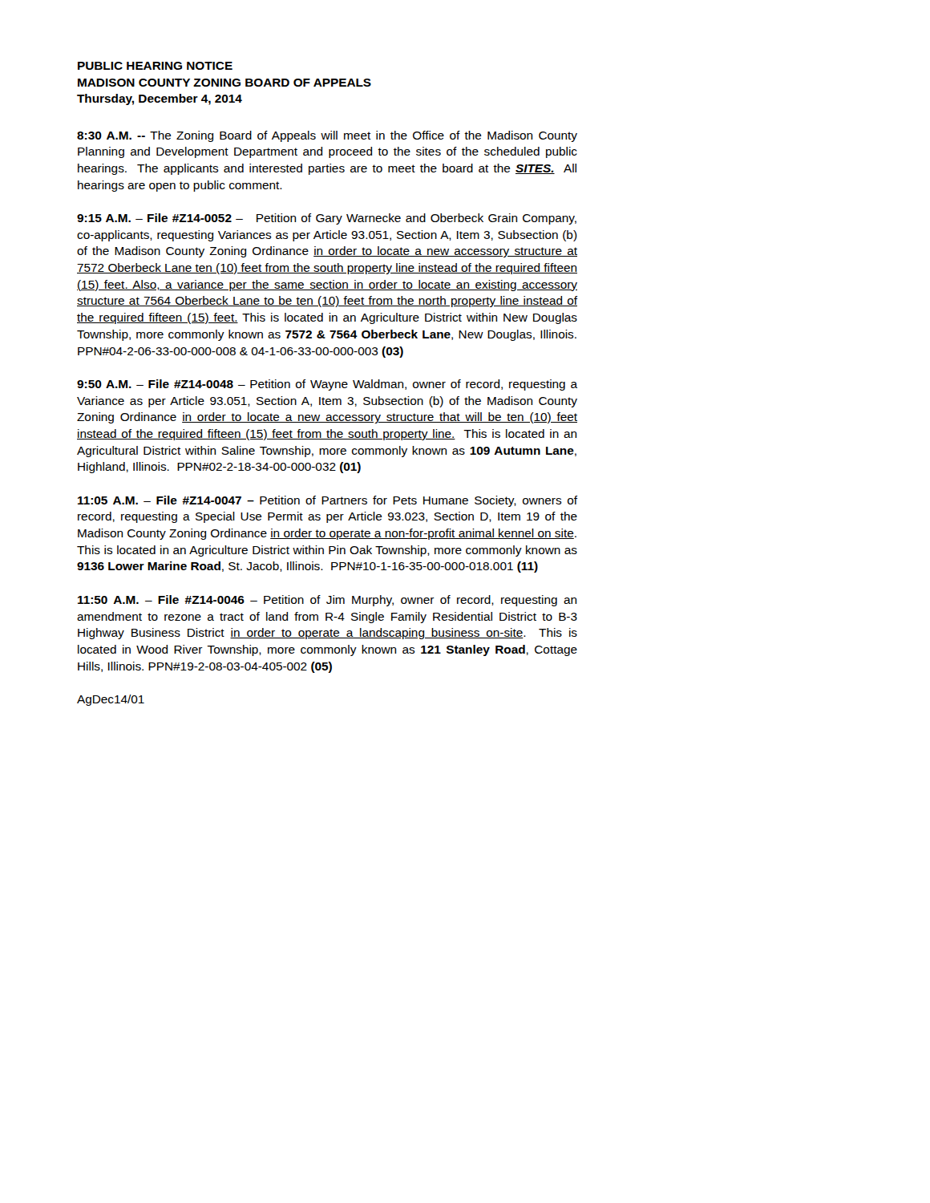PUBLIC HEARING NOTICE
MADISON COUNTY ZONING BOARD OF APPEALS
Thursday, December 4, 2014
8:30 A.M. -- The Zoning Board of Appeals will meet in the Office of the Madison County Planning and Development Department and proceed to the sites of the scheduled public hearings. The applicants and interested parties are to meet the board at the SITES. All hearings are open to public comment.
9:15 A.M. – File #Z14-0052 – Petition of Gary Warnecke and Oberbeck Grain Company, co-applicants, requesting Variances as per Article 93.051, Section A, Item 3, Subsection (b) of the Madison County Zoning Ordinance in order to locate a new accessory structure at 7572 Oberbeck Lane ten (10) feet from the south property line instead of the required fifteen (15) feet. Also, a variance per the same section in order to locate an existing accessory structure at 7564 Oberbeck Lane to be ten (10) feet from the north property line instead of the required fifteen (15) feet. This is located in an Agriculture District within New Douglas Township, more commonly known as 7572 & 7564 Oberbeck Lane, New Douglas, Illinois. PPN#04-2-06-33-00-000-008 & 04-1-06-33-00-000-003 (03)
9:50 A.M. – File #Z14-0048 – Petition of Wayne Waldman, owner of record, requesting a Variance as per Article 93.051, Section A, Item 3, Subsection (b) of the Madison County Zoning Ordinance in order to locate a new accessory structure that will be ten (10) feet instead of the required fifteen (15) feet from the south property line. This is located in an Agricultural District within Saline Township, more commonly known as 109 Autumn Lane, Highland, Illinois. PPN#02-2-18-34-00-000-032 (01)
11:05 A.M. – File #Z14-0047 – Petition of Partners for Pets Humane Society, owners of record, requesting a Special Use Permit as per Article 93.023, Section D, Item 19 of the Madison County Zoning Ordinance in order to operate a non-for-profit animal kennel on site. This is located in an Agriculture District within Pin Oak Township, more commonly known as 9136 Lower Marine Road, St. Jacob, Illinois. PPN#10-1-16-35-00-000-018.001 (11)
11:50 A.M. – File #Z14-0046 – Petition of Jim Murphy, owner of record, requesting an amendment to rezone a tract of land from R-4 Single Family Residential District to B-3 Highway Business District in order to operate a landscaping business on-site. This is located in Wood River Township, more commonly known as 121 Stanley Road, Cottage Hills, Illinois. PPN#19-2-08-03-04-405-002 (05)
AgDec14/01